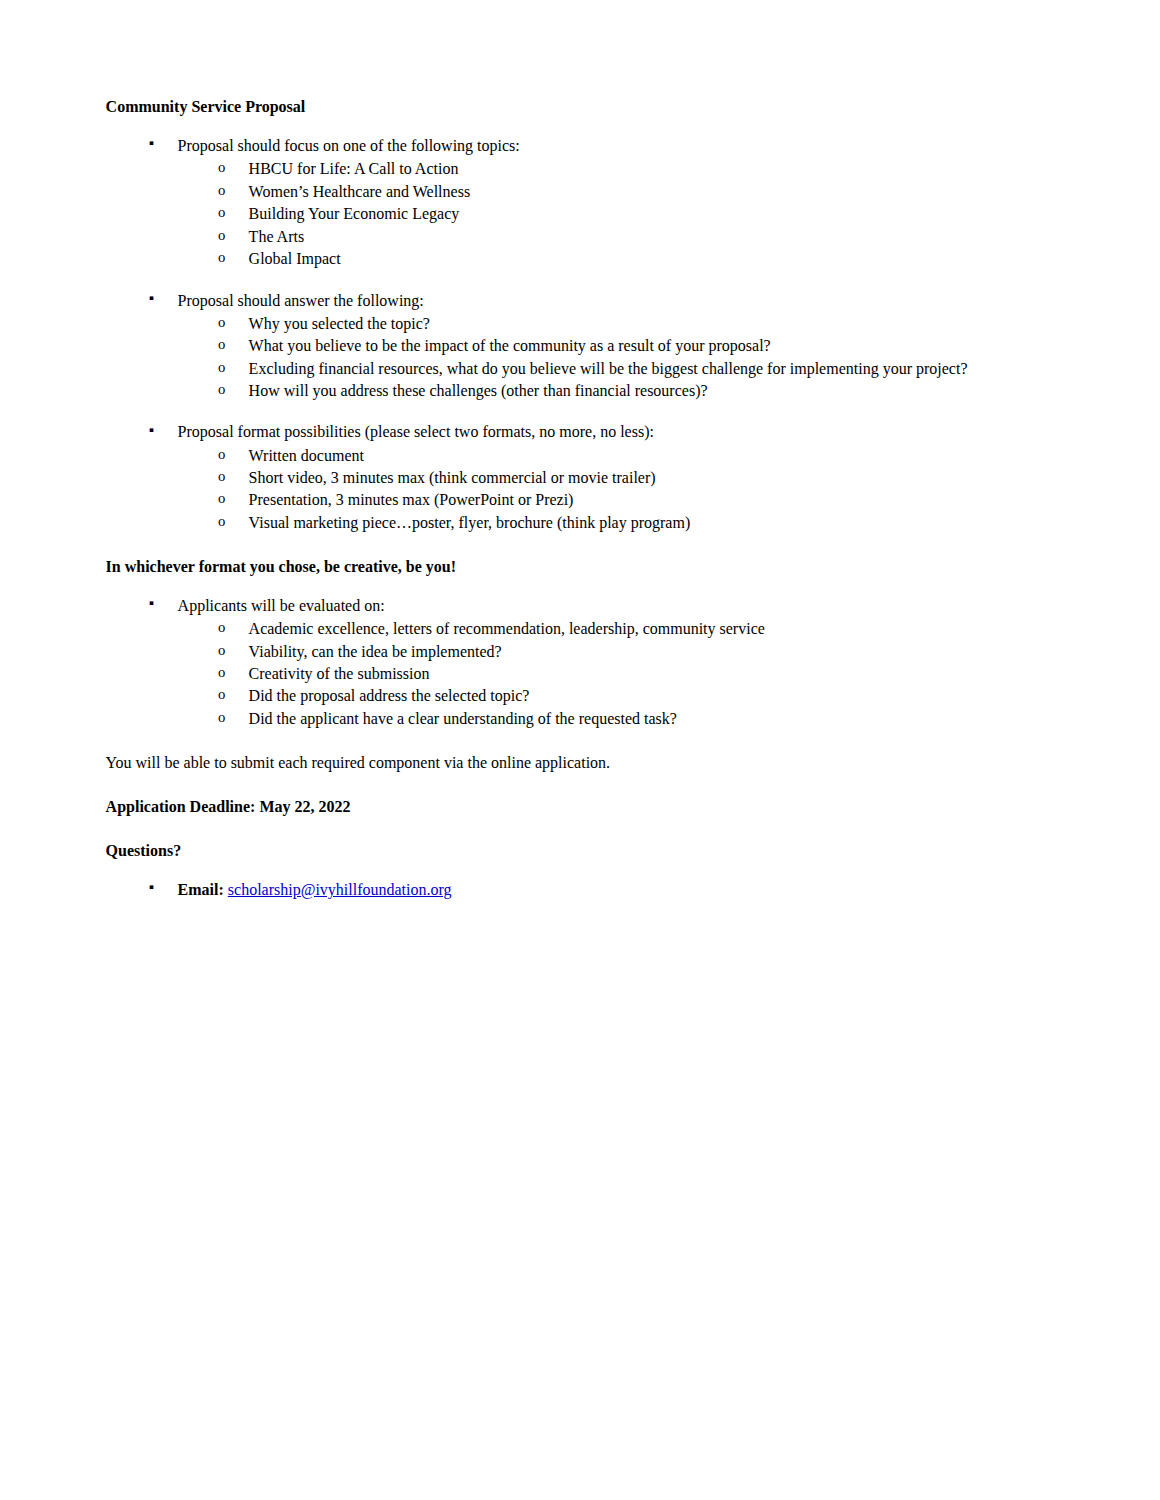Community Service Proposal
Proposal should focus on one of the following topics:
HBCU for Life: A Call to Action
Women’s Healthcare and Wellness
Building Your Economic Legacy
The Arts
Global Impact
Proposal should answer the following:
Why you selected the topic?
What you believe to be the impact of the community as a result of your proposal?
Excluding financial resources, what do you believe will be the biggest challenge for implementing your project?
How will you address these challenges (other than financial resources)?
Proposal format possibilities (please select two formats, no more, no less):
Written document
Short video, 3 minutes max (think commercial or movie trailer)
Presentation, 3 minutes max (PowerPoint or Prezi)
Visual marketing piece…poster, flyer, brochure (think play program)
In whichever format you chose, be creative, be you!
Applicants will be evaluated on:
Academic excellence, letters of recommendation, leadership, community service
Viability, can the idea be implemented?
Creativity of the submission
Did the proposal address the selected topic?
Did the applicant have a clear understanding of the requested task?
You will be able to submit each required component via the online application.
Application Deadline: May 22, 2022
Questions?
Email: scholarship@ivyhillfoundation.org